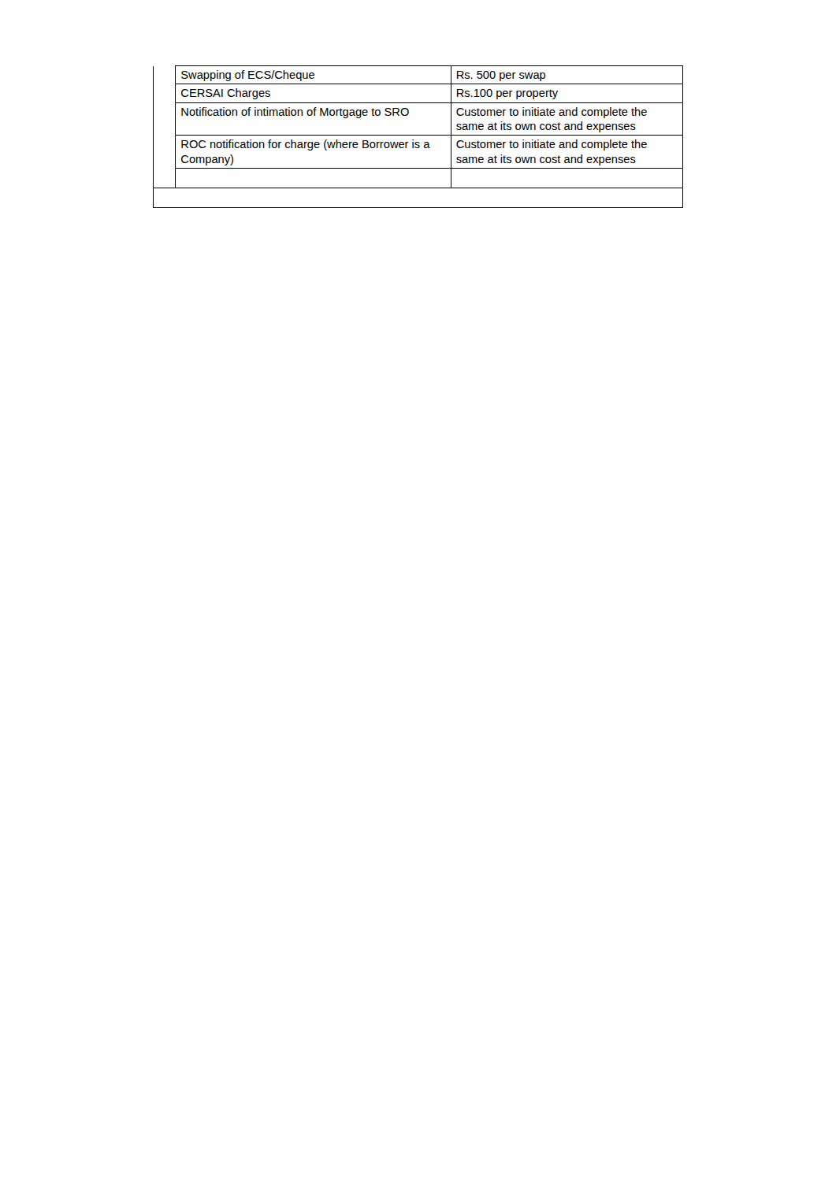| | Swapping of ECS/Cheque | Rs. 500 per swap |
| CERSAI Charges | Rs.100 per property |
| Notification of intimation of Mortgage to SRO | Customer to initiate and complete the same at its own cost and expenses |
| ROC notification for charge (where Borrower is a Company) | Customer to initiate and complete the same at its own cost and expenses |